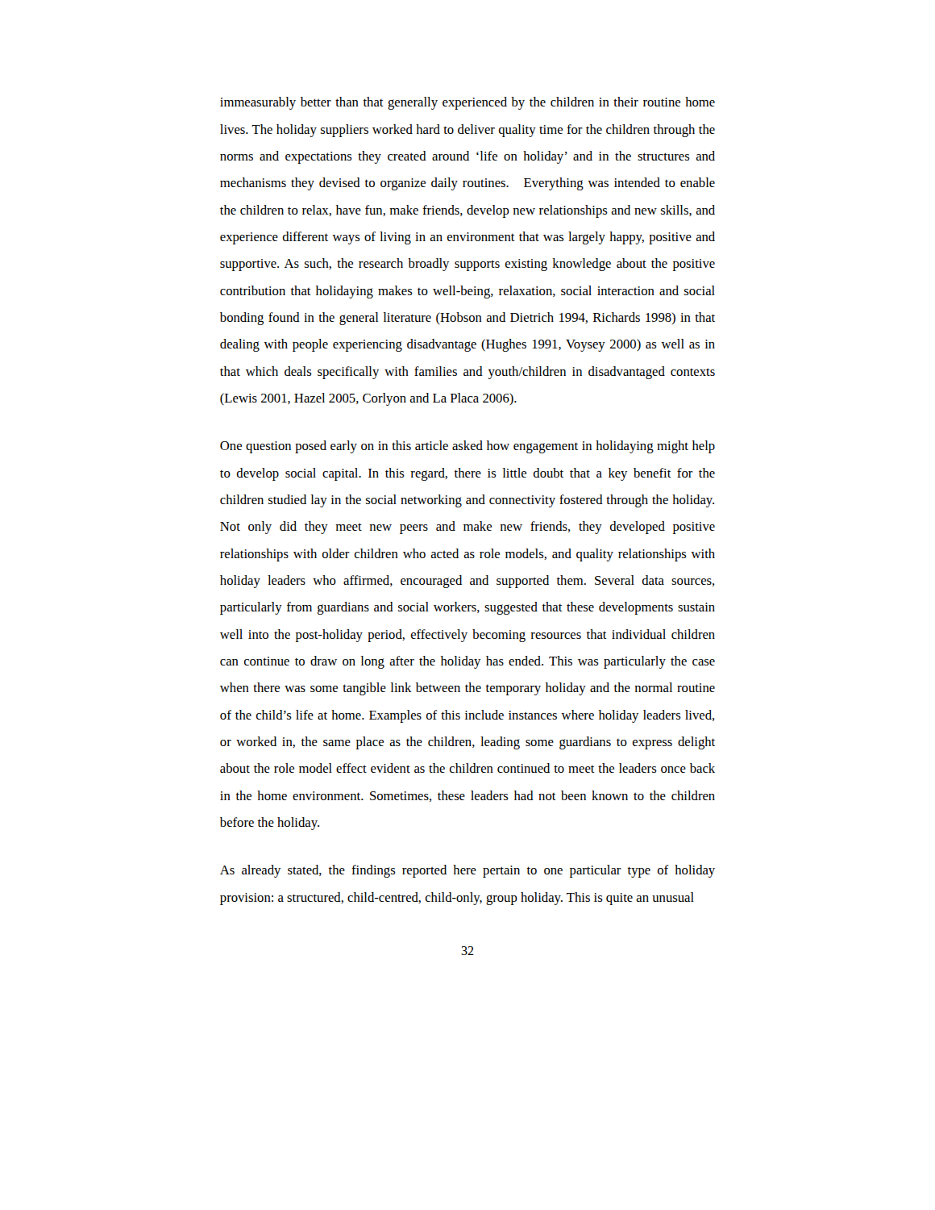immeasurably better than that generally experienced by the children in their routine home lives. The holiday suppliers worked hard to deliver quality time for the children through the norms and expectations they created around ‘life on holiday’ and in the structures and mechanisms they devised to organize daily routines. Everything was intended to enable the children to relax, have fun, make friends, develop new relationships and new skills, and experience different ways of living in an environment that was largely happy, positive and supportive. As such, the research broadly supports existing knowledge about the positive contribution that holidaying makes to well-being, relaxation, social interaction and social bonding found in the general literature (Hobson and Dietrich 1994, Richards 1998) in that dealing with people experiencing disadvantage (Hughes 1991, Voysey 2000) as well as in that which deals specifically with families and youth/children in disadvantaged contexts (Lewis 2001, Hazel 2005, Corlyon and La Placa 2006).
One question posed early on in this article asked how engagement in holidaying might help to develop social capital. In this regard, there is little doubt that a key benefit for the children studied lay in the social networking and connectivity fostered through the holiday. Not only did they meet new peers and make new friends, they developed positive relationships with older children who acted as role models, and quality relationships with holiday leaders who affirmed, encouraged and supported them. Several data sources, particularly from guardians and social workers, suggested that these developments sustain well into the post-holiday period, effectively becoming resources that individual children can continue to draw on long after the holiday has ended. This was particularly the case when there was some tangible link between the temporary holiday and the normal routine of the child’s life at home. Examples of this include instances where holiday leaders lived, or worked in, the same place as the children, leading some guardians to express delight about the role model effect evident as the children continued to meet the leaders once back in the home environment. Sometimes, these leaders had not been known to the children before the holiday.
As already stated, the findings reported here pertain to one particular type of holiday provision: a structured, child-centred, child-only, group holiday. This is quite an unusual
32